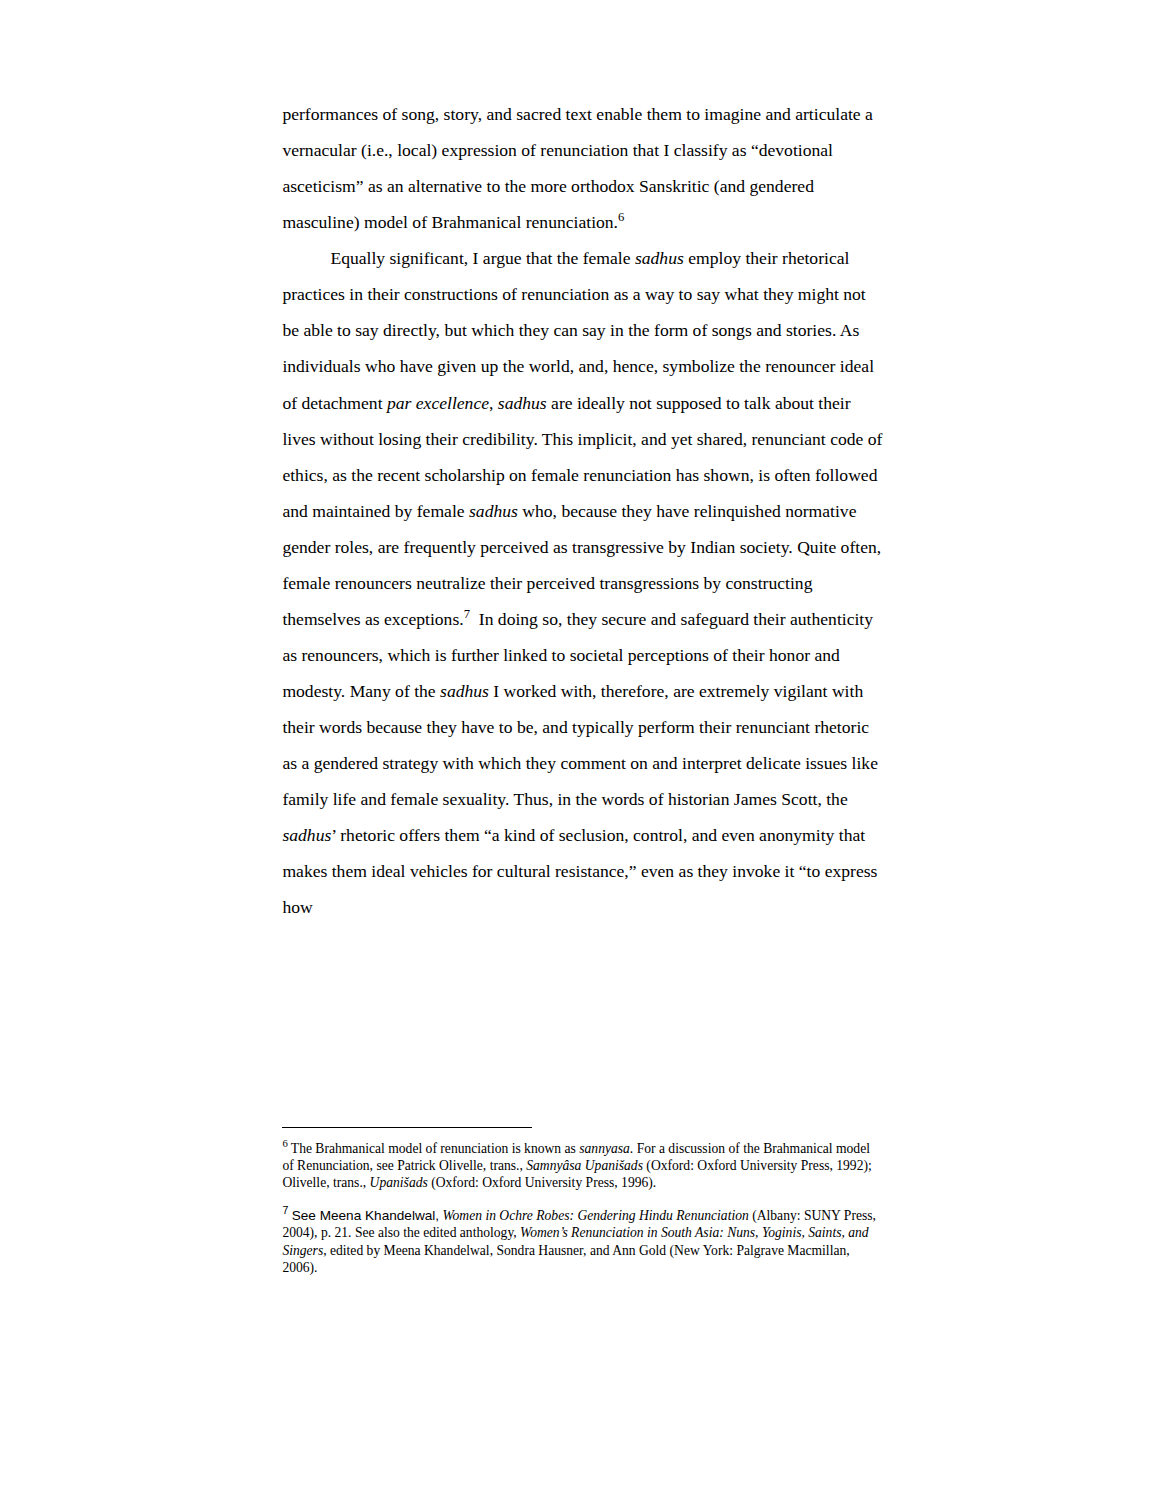performances of song, story, and sacred text enable them to imagine and articulate a vernacular (i.e., local) expression of renunciation that I classify as “devotional asceticism” as an alternative to the more orthodox Sanskritic (and gendered masculine) model of Brahmanical renunciation.6
Equally significant, I argue that the female sadhus employ their rhetorical practices in their constructions of renunciation as a way to say what they might not be able to say directly, but which they can say in the form of songs and stories. As individuals who have given up the world, and, hence, symbolize the renouncer ideal of detachment par excellence, sadhus are ideally not supposed to talk about their lives without losing their credibility. This implicit, and yet shared, renunciant code of ethics, as the recent scholarship on female renunciation has shown, is often followed and maintained by female sadhus who, because they have relinquished normative gender roles, are frequently perceived as transgressive by Indian society. Quite often, female renouncers neutralize their perceived transgressions by constructing themselves as exceptions.7 In doing so, they secure and safeguard their authenticity as renouncers, which is further linked to societal perceptions of their honor and modesty. Many of the sadhus I worked with, therefore, are extremely vigilant with their words because they have to be, and typically perform their renunciant rhetoric as a gendered strategy with which they comment on and interpret delicate issues like family life and female sexuality. Thus, in the words of historian James Scott, the sadhus’ rhetoric offers them “a kind of seclusion, control, and even anonymity that makes them ideal vehicles for cultural resistance,” even as they invoke it “to express how
6 The Brahmanical model of renunciation is known as sannyasa. For a discussion of the Brahmanical model of Renunciation, see Patrick Olivelle, trans., Samnyâsa Upanišads (Oxford: Oxford University Press, 1992); Olivelle, trans., Upanišads (Oxford: Oxford University Press, 1996).
7 See Meena Khandelwal, Women in Ochre Robes: Gendering Hindu Renunciation (Albany: SUNY Press, 2004), p. 21. See also the edited anthology, Women’s Renunciation in South Asia: Nuns, Yoginis, Saints, and Singers, edited by Meena Khandelwal, Sondra Hausner, and Ann Gold (New York: Palgrave Macmillan, 2006).